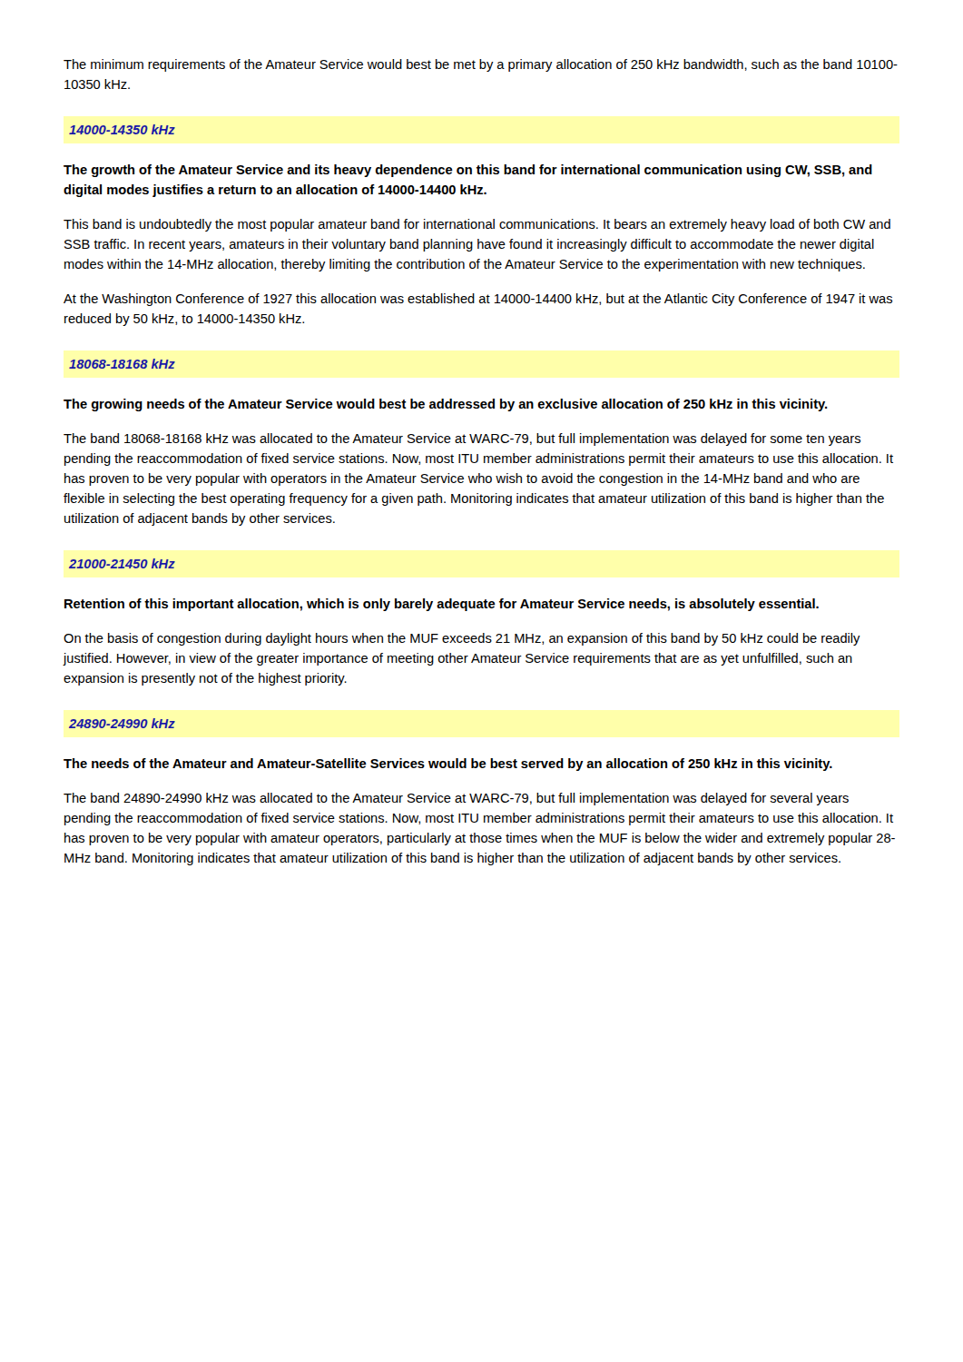The minimum requirements of the Amateur Service would best be met by a primary allocation of 250 kHz bandwidth, such as the band 10100-10350 kHz.
14000-14350 kHz
The growth of the Amateur Service and its heavy dependence on this band for international communication using CW, SSB, and digital modes justifies a return to an allocation of 14000-14400 kHz.
This band is undoubtedly the most popular amateur band for international communications. It bears an extremely heavy load of both CW and SSB traffic. In recent years, amateurs in their voluntary band planning have found it increasingly difficult to accommodate the newer digital modes within the 14-MHz allocation, thereby limiting the contribution of the Amateur Service to the experimentation with new techniques.
At the Washington Conference of 1927 this allocation was established at 14000-14400 kHz, but at the Atlantic City Conference of 1947 it was reduced by 50 kHz, to 14000-14350 kHz.
18068-18168 kHz
The growing needs of the Amateur Service would best be addressed by an exclusive allocation of 250 kHz in this vicinity.
The band 18068-18168 kHz was allocated to the Amateur Service at WARC-79, but full implementation was delayed for some ten years pending the reaccommodation of fixed service stations. Now, most ITU member administrations permit their amateurs to use this allocation. It has proven to be very popular with operators in the Amateur Service who wish to avoid the congestion in the 14-MHz band and who are flexible in selecting the best operating frequency for a given path. Monitoring indicates that amateur utilization of this band is higher than the utilization of adjacent bands by other services.
21000-21450 kHz
Retention of this important allocation, which is only barely adequate for Amateur Service needs, is absolutely essential.
On the basis of congestion during daylight hours when the MUF exceeds 21 MHz, an expansion of this band by 50 kHz could be readily justified. However, in view of the greater importance of meeting other Amateur Service requirements that are as yet unfulfilled, such an expansion is presently not of the highest priority.
24890-24990 kHz
The needs of the Amateur and Amateur-Satellite Services would be best served by an allocation of 250 kHz in this vicinity.
The band 24890-24990 kHz was allocated to the Amateur Service at WARC-79, but full implementation was delayed for several years pending the reaccommodation of fixed service stations. Now, most ITU member administrations permit their amateurs to use this allocation. It has proven to be very popular with amateur operators, particularly at those times when the MUF is below the wider and extremely popular 28-MHz band. Monitoring indicates that amateur utilization of this band is higher than the utilization of adjacent bands by other services.